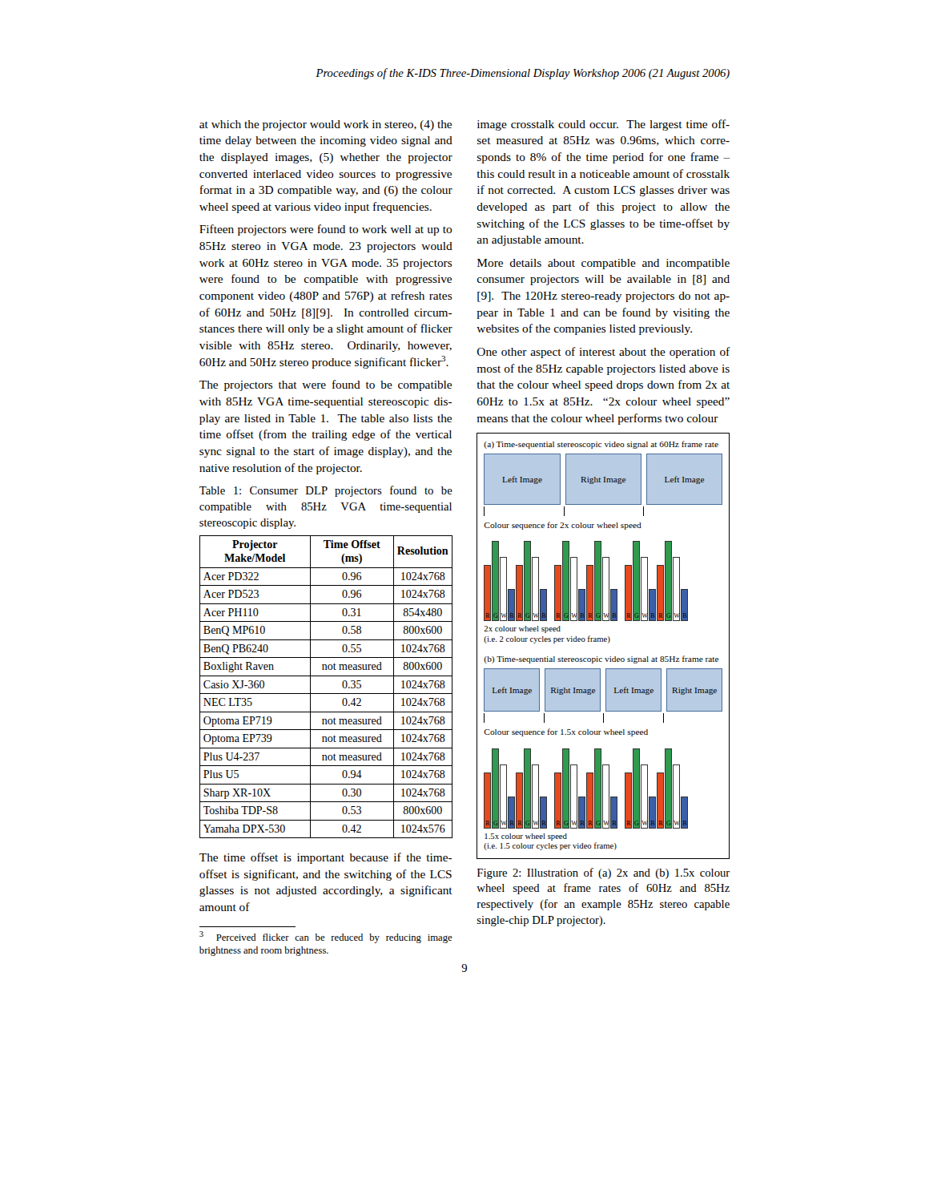Proceedings of the K-IDS Three-Dimensional Display Workshop 2006 (21 August 2006)
at which the projector would work in stereo, (4) the time delay between the incoming video signal and the displayed images, (5) whether the projector converted interlaced video sources to progressive format in a 3D compatible way, and (6) the colour wheel speed at various video input frequencies.
Fifteen projectors were found to work well at up to 85Hz stereo in VGA mode. 23 projectors would work at 60Hz stereo in VGA mode. 35 projectors were found to be compatible with progressive component video (480P and 576P) at refresh rates of 60Hz and 50Hz [8][9]. In controlled circumstances there will only be a slight amount of flicker visible with 85Hz stereo. Ordinarily, however, 60Hz and 50Hz stereo produce significant flicker3.
The projectors that were found to be compatible with 85Hz VGA time-sequential stereoscopic display are listed in Table 1. The table also lists the time offset (from the trailing edge of the vertical sync signal to the start of image display), and the native resolution of the projector.
Table 1: Consumer DLP projectors found to be compatible with 85Hz VGA time-sequential stereoscopic display.
| Projector Make/Model | Time Offset (ms) | Resolution |
| --- | --- | --- |
| Acer PD322 | 0.96 | 1024x768 |
| Acer PD523 | 0.96 | 1024x768 |
| Acer PH110 | 0.31 | 854x480 |
| BenQ MP610 | 0.58 | 800x600 |
| BenQ PB6240 | 0.55 | 1024x768 |
| Boxlight Raven | not measured | 800x600 |
| Casio XJ-360 | 0.35 | 1024x768 |
| NEC LT35 | 0.42 | 1024x768 |
| Optoma EP719 | not measured | 1024x768 |
| Optoma EP739 | not measured | 1024x768 |
| Plus U4-237 | not measured | 1024x768 |
| Plus U5 | 0.94 | 1024x768 |
| Sharp XR-10X | 0.30 | 1024x768 |
| Toshiba TDP-S8 | 0.53 | 800x600 |
| Yamaha DPX-530 | 0.42 | 1024x576 |
The time offset is important because if the time-offset is significant, and the switching of the LCS glasses is not adjusted accordingly, a significant amount of
3 Perceived flicker can be reduced by reducing image brightness and room brightness.
image crosstalk could occur. The largest time offset measured at 85Hz was 0.96ms, which corresponds to 8% of the time period for one frame – this could result in a noticeable amount of crosstalk if not corrected. A custom LCS glasses driver was developed as part of this project to allow the switching of the LCS glasses to be time-offset by an adjustable amount.
More details about compatible and incompatible consumer projectors will be available in [8] and [9]. The 120Hz stereo-ready projectors do not appear in Table 1 and can be found by visiting the websites of the companies listed previously.
One other aspect of interest about the operation of most of the 85Hz capable projectors listed above is that the colour wheel speed drops down from 2x at 60Hz to 1.5x at 85Hz. “2x colour wheel speed” means that the colour wheel performs two colour
(a) Time-sequential stereoscopic video signal at 60Hz frame rate
Left Image
Right Image
Left Image
Colour sequence for 2x colour wheel speed
R
G
W
B
R
G
W
B
R
G
W
B
R
G
W
B
R
G
W
B
R
G
W
B
2x colour wheel speed
(i.e. 2 colour cycles per video frame)
(b) Time-sequential stereoscopic video signal at 85Hz frame rate
Left Image
Right Image
Left Image
Right Image
Colour sequence for 1.5x colour wheel speed
R
G
W
B
R
G
W
B
R
G
W
B
R
G
W
B
R
G
W
B
R
G
W
B
1.5x colour wheel speed
(i.e. 1.5 colour cycles per video frame)
Figure 2: Illustration of (a) 2x and (b) 1.5x colour wheel speed at frame rates of 60Hz and 85Hz respectively (for an example 85Hz stereo capable single-chip DLP projector).
9